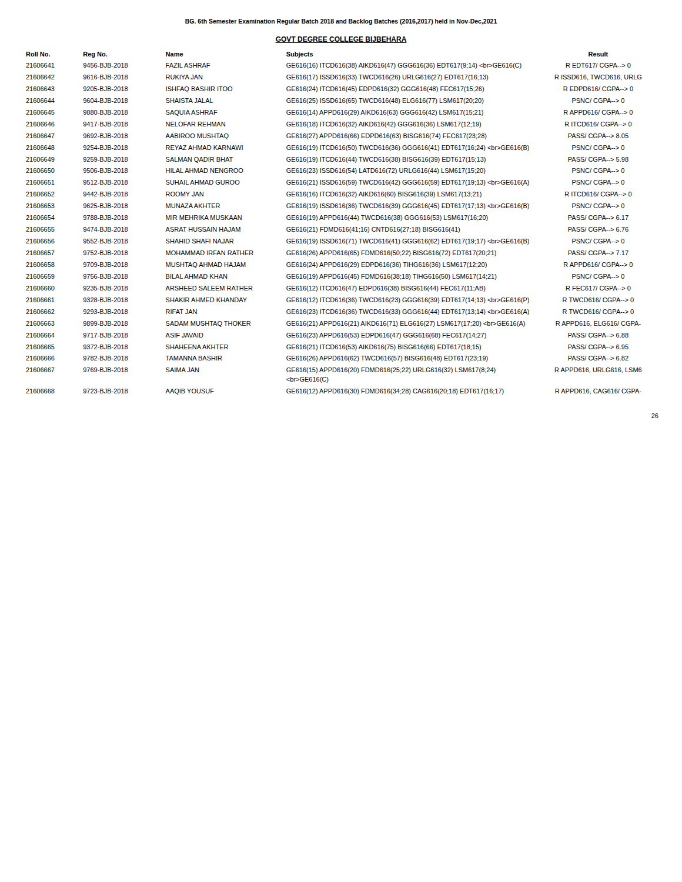BG. 6th Semester Examination Regular Batch 2018 and Backlog Batches (2016,2017) held in Nov-Dec,2021
GOVT DEGREE COLLEGE BIJBEHARA
| Roll No. | Reg No. | Name | Subjects | Result |
| --- | --- | --- | --- | --- |
| 21606641 | 9456-BJB-2018 | FAZIL ASHRAF | GE616(16) ITCD616(38) AIKD616(47) GGG616(36) EDT617(9;14) <br>GE616(C) | R EDT617/ CGPA--> 0 |
| 21606642 | 9616-BJB-2018 | RUKIYA JAN | GE616(17) ISSD616(33) TWCD616(26) URLG616(27) EDT617(16;13) | R ISSD616, TWCD616, URLG |
| 21606643 | 9205-BJB-2018 | ISHFAQ BASHIR ITOO | GE616(24) ITCD616(45) EDPD616(32) GGG616(48) FEC617(15;26) | R EDPD616/ CGPA--> 0 |
| 21606644 | 9604-BJB-2018 | SHAISTA JALAL | GE616(25) ISSD616(65) TWCD616(48) ELG616(77) LSM617(20;20) | PSNC/ CGPA--> 0 |
| 21606645 | 9880-BJB-2018 | SAQUIA ASHRAF | GE616(14) APPD616(29) AIKD616(63) GGG616(42) LSM617(15;21) | R APPD616/ CGPA--> 0 |
| 21606646 | 9417-BJB-2018 | NELOFAR REHMAN | GE616(18) ITCD616(32) AIKD616(42) GGG616(36) LSM617(12;19) | R ITCD616/ CGPA--> 0 |
| 21606647 | 9692-BJB-2018 | AABIROO MUSHTAQ | GE616(27) APPD616(66) EDPD616(63) BISG616(74) FEC617(23;28) | PASS/ CGPA--> 8.05 |
| 21606648 | 9254-BJB-2018 | REYAZ AHMAD KARNAWI | GE616(19) ITCD616(50) TWCD616(36) GGG616(41) EDT617(16;24) <br>GE616(B) | PSNC/ CGPA--> 0 |
| 21606649 | 9259-BJB-2018 | SALMAN QADIR BHAT | GE616(19) ITCD616(44) TWCD616(38) BISG616(39) EDT617(15;13) | PASS/ CGPA--> 5.98 |
| 21606650 | 9506-BJB-2018 | HILAL AHMAD NENGROO | GE616(23) ISSD616(54) LATD616(72) URLG616(44) LSM617(15;20) | PSNC/ CGPA--> 0 |
| 21606651 | 9512-BJB-2018 | SUHAIL AHMAD GUROO | GE616(21) ISSD616(59) TWCD616(42) GGG616(59) EDT617(19;13) <br>GE616(A) | PSNC/ CGPA--> 0 |
| 21606652 | 9442-BJB-2018 | ROOMY JAN | GE616(16) ITCD616(32) AIKD616(60) BISG616(39) LSM617(13;21) | R ITCD616/ CGPA--> 0 |
| 21606653 | 9625-BJB-2018 | MUNAZA AKHTER | GE616(19) ISSD616(36) TWCD616(39) GGG616(45) EDT617(17;13) <br>GE616(B) | PSNC/ CGPA--> 0 |
| 21606654 | 9788-BJB-2018 | MIR MEHRIKA MUSKAAN | GE616(19) APPD616(44) TWCD616(38) GGG616(53) LSM617(16;20) | PASS/ CGPA--> 6.17 |
| 21606655 | 9474-BJB-2018 | ASRAT HUSSAIN HAJAM | GE616(21) FDMD616(41;16) CNTD616(27;18) BISG616(41) | PASS/ CGPA--> 6.76 |
| 21606656 | 9552-BJB-2018 | SHAHID SHAFI NAJAR | GE616(19) ISSD616(71) TWCD616(41) GGG616(62) EDT617(19;17) <br>GE616(B) | PSNC/ CGPA--> 0 |
| 21606657 | 9752-BJB-2018 | MOHAMMAD IRFAN RATHER | GE616(26) APPD616(65) FDMD616(50;22) BISG616(72) EDT617(20;21) | PASS/ CGPA--> 7.17 |
| 21606658 | 9709-BJB-2018 | MUSHTAQ AHMAD HAJAM | GE616(24) APPD616(29) EDPD616(36) TIHG616(36) LSM617(12;20) | R APPD616/ CGPA--> 0 |
| 21606659 | 9756-BJB-2018 | BILAL AHMAD KHAN | GE616(19) APPD616(45) FDMD616(38;18) TIHG616(50) LSM617(14;21) | PSNC/ CGPA--> 0 |
| 21606660 | 9235-BJB-2018 | ARSHEED SALEEM RATHER | GE616(12) ITCD616(47) EDPD616(38) BISG616(44) FEC617(11;AB) | R FEC617/ CGPA--> 0 |
| 21606661 | 9328-BJB-2018 | SHAKIR AHMED KHANDAY | GE616(12) ITCD616(36) TWCD616(23) GGG616(39) EDT617(14;13) <br>GE616(P) | R TWCD616/ CGPA--> 0 |
| 21606662 | 9293-BJB-2018 | RIFAT JAN | GE616(23) ITCD616(36) TWCD616(33) GGG616(44) EDT617(13;14) <br>GE616(A) | R TWCD616/ CGPA--> 0 |
| 21606663 | 9899-BJB-2018 | SADAM MUSHTAQ THOKER | GE616(21) APPD616(21) AIKD616(71) ELG616(27) LSM617(17;20) <br>GE616(A) | R APPD616, ELG616/ CGPA- |
| 21606664 | 9717-BJB-2018 | ASIF JAVAID | GE616(23) APPD616(53) EDPD616(47) GGG616(68) FEC617(14;27) | PASS/ CGPA--> 6.88 |
| 21606665 | 9372-BJB-2018 | SHAHEENA AKHTER | GE616(21) ITCD616(53) AIKD616(75) BISG616(66) EDT617(18;15) | PASS/ CGPA--> 6.95 |
| 21606666 | 9782-BJB-2018 | TAMANNA BASHIR | GE616(26) APPD616(62) TWCD616(57) BISG616(48) EDT617(23;19) | PASS/ CGPA--> 6.82 |
| 21606667 | 9769-BJB-2018 | SAIMA JAN | GE616(15) APPD616(20) FDMD616(25;22) URLG616(32) LSM617(8;24) <br>GE616(C) | R APPD616, URLG616, LSM6 |
| 21606668 | 9723-BJB-2018 | AAQIB YOUSUF | GE616(12) APPD616(30) FDMD616(34;28) CAG616(20;18) EDT617(16;17) | R APPD616, CAG616/ CGPA- |
26